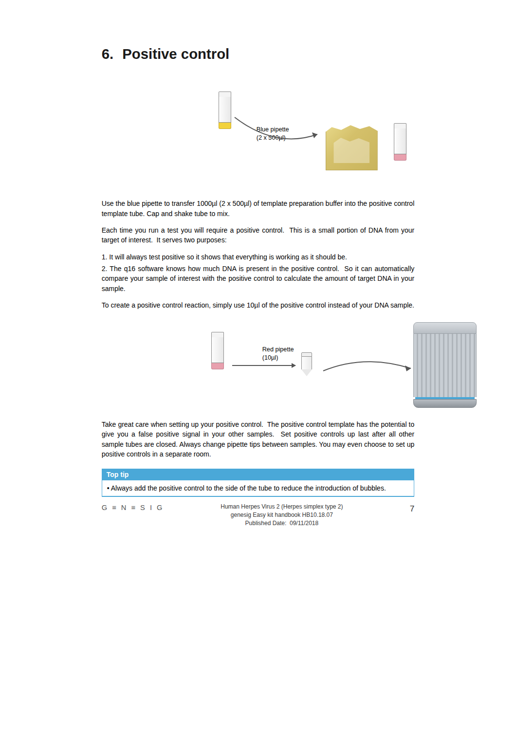6. Positive control
Blue pipette
(2 x 500µl)
Use the blue pipette to transfer 1000µl (2 x 500µl) of template preparation buffer into the positive control template tube. Cap and shake tube to mix.
Each time you run a test you will require a positive control. This is a small portion of DNA from your target of interest. It serves two purposes:
1. It will always test positive so it shows that everything is working as it should be.
2. The q16 software knows how much DNA is present in the positive control. So it can automatically compare your sample of interest with the positive control to calculate the amount of target DNA in your sample.
To create a positive control reaction, simply use 10µl of the positive control instead of your DNA sample.
Red pipette
(10µl)
Take great care when setting up your positive control. The positive control template has the potential to give you a false positive signal in your other samples. Set positive controls up last after all other sample tubes are closed. Always change pipette tips between samples. You may even choose to set up positive controls in a separate room.
Top tip
• Always add the positive control to the side of the tube to reduce the introduction of bubbles.
G ≡ N ≡ S I G
Human Herpes Virus 2 (Herpes simplex type 2)
genesig Easy kit handbook HB10.18.07
Published Date: 09/11/2018
7